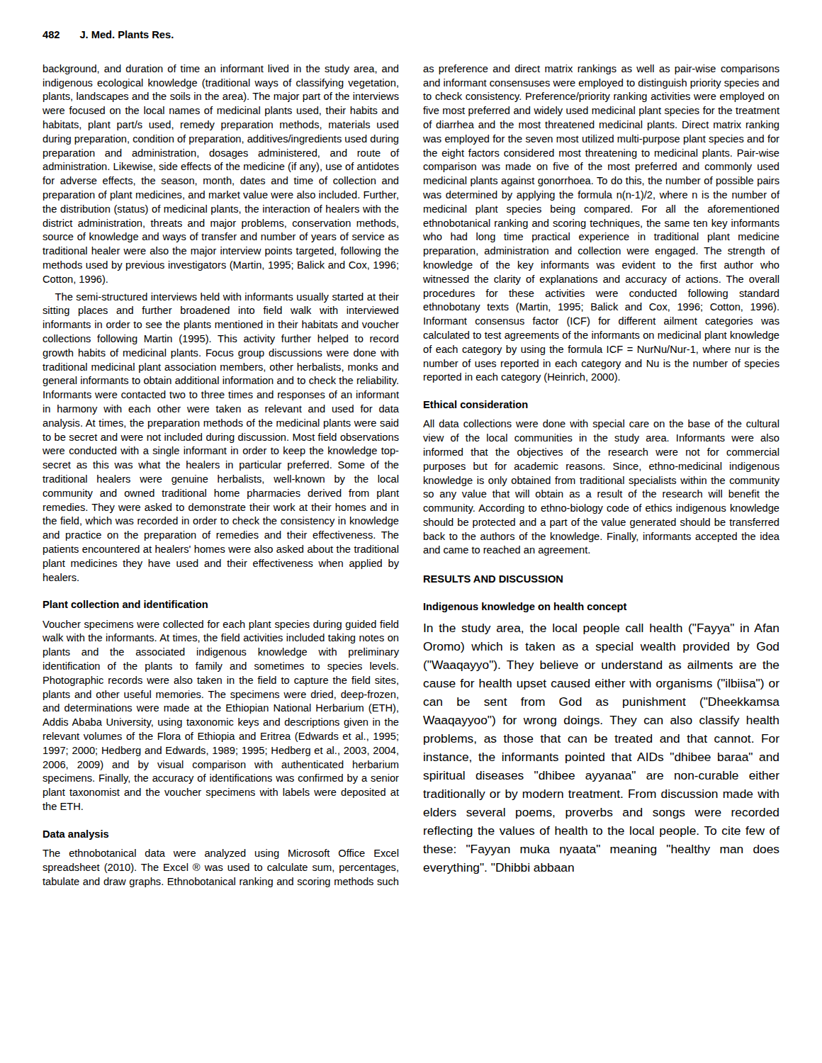482 J. Med. Plants Res.
background, and duration of time an informant lived in the study area, and indigenous ecological knowledge (traditional ways of classifying vegetation, plants, landscapes and the soils in the area). The major part of the interviews were focused on the local names of medicinal plants used, their habits and habitats, plant part/s used, remedy preparation methods, materials used during preparation, condition of preparation, additives/ingredients used during preparation and administration, dosages administered, and route of administration. Likewise, side effects of the medicine (if any), use of antidotes for adverse effects, the season, month, dates and time of collection and preparation of plant medicines, and market value were also included. Further, the distribution (status) of medicinal plants, the interaction of healers with the district administration, threats and major problems, conservation methods, source of knowledge and ways of transfer and number of years of service as traditional healer were also the major interview points targeted, following the methods used by previous investigators (Martin, 1995; Balick and Cox, 1996; Cotton, 1996).
The semi-structured interviews held with informants usually started at their sitting places and further broadened into field walk with interviewed informants in order to see the plants mentioned in their habitats and voucher collections following Martin (1995). This activity further helped to record growth habits of medicinal plants. Focus group discussions were done with traditional medicinal plant association members, other herbalists, monks and general informants to obtain additional information and to check the reliability. Informants were contacted two to three times and responses of an informant in harmony with each other were taken as relevant and used for data analysis. At times, the preparation methods of the medicinal plants were said to be secret and were not included during discussion. Most field observations were conducted with a single informant in order to keep the knowledge top-secret as this was what the healers in particular preferred. Some of the traditional healers were genuine herbalists, well-known by the local community and owned traditional home pharmacies derived from plant remedies. They were asked to demonstrate their work at their homes and in the field, which was recorded in order to check the consistency in knowledge and practice on the preparation of remedies and their effectiveness. The patients encountered at healers' homes were also asked about the traditional plant medicines they have used and their effectiveness when applied by healers.
Plant collection and identification
Voucher specimens were collected for each plant species during guided field walk with the informants. At times, the field activities included taking notes on plants and the associated indigenous knowledge with preliminary identification of the plants to family and sometimes to species levels. Photographic records were also taken in the field to capture the field sites, plants and other useful memories. The specimens were dried, deep-frozen, and determinations were made at the Ethiopian National Herbarium (ETH), Addis Ababa University, using taxonomic keys and descriptions given in the relevant volumes of the Flora of Ethiopia and Eritrea (Edwards et al., 1995; 1997; 2000; Hedberg and Edwards, 1989; 1995; Hedberg et al., 2003, 2004, 2006, 2009) and by visual comparison with authenticated herbarium specimens. Finally, the accuracy of identifications was confirmed by a senior plant taxonomist and the voucher specimens with labels were deposited at the ETH.
Data analysis
The ethnobotanical data were analyzed using Microsoft Office Excel spreadsheet (2010). The Excel ® was used to calculate sum, percentages, tabulate and draw graphs. Ethnobotanical ranking and scoring methods such as preference and direct matrix rankings as well as pair-wise comparisons and informant consensuses were employed to distinguish priority species and to check consistency. Preference/priority ranking activities were employed on five most preferred and widely used medicinal plant species for the treatment of diarrhea and the most threatened medicinal plants. Direct matrix ranking was employed for the seven most utilized multi-purpose plant species and for the eight factors considered most threatening to medicinal plants. Pair-wise comparison was made on five of the most preferred and commonly used medicinal plants against gonorrhoea. To do this, the number of possible pairs was determined by applying the formula n(n-1)/2, where n is the number of medicinal plant species being compared. For all the aforementioned ethnobotanical ranking and scoring techniques, the same ten key informants who had long time practical experience in traditional plant medicine preparation, administration and collection were engaged. The strength of knowledge of the key informants was evident to the first author who witnessed the clarity of explanations and accuracy of actions. The overall procedures for these activities were conducted following standard ethnobotany texts (Martin, 1995; Balick and Cox, 1996; Cotton, 1996). Informant consensus factor (ICF) for different ailment categories was calculated to test agreements of the informants on medicinal plant knowledge of each category by using the formula ICF = NurNu/Nur-1, where nur is the number of uses reported in each category and Nu is the number of species reported in each category (Heinrich, 2000).
Ethical consideration
All data collections were done with special care on the base of the cultural view of the local communities in the study area. Informants were also informed that the objectives of the research were not for commercial purposes but for academic reasons. Since, ethno-medicinal indigenous knowledge is only obtained from traditional specialists within the community so any value that will obtain as a result of the research will benefit the community. According to ethno-biology code of ethics indigenous knowledge should be protected and a part of the value generated should be transferred back to the authors of the knowledge. Finally, informants accepted the idea and came to reached an agreement.
RESULTS AND DISCUSSION
Indigenous knowledge on health concept
In the study area, the local people call health ("Fayya" in Afan Oromo) which is taken as a special wealth provided by God ("Waaqayyo"). They believe or understand as ailments are the cause for health upset caused either with organisms ("ilbiisa") or can be sent from God as punishment ("Dheekkamsa Waaqayyoo") for wrong doings. They can also classify health problems, as those that can be treated and that cannot. For instance, the informants pointed that AIDs "dhibee baraa" and spiritual diseases "dhibee ayyanaa" are non-curable either traditionally or by modern treatment. From discussion made with elders several poems, proverbs and songs were recorded reflecting the values of health to the local people. To cite few of these: "Fayyan muka nyaata" meaning "healthy man does everything". "Dhibbi abbaan